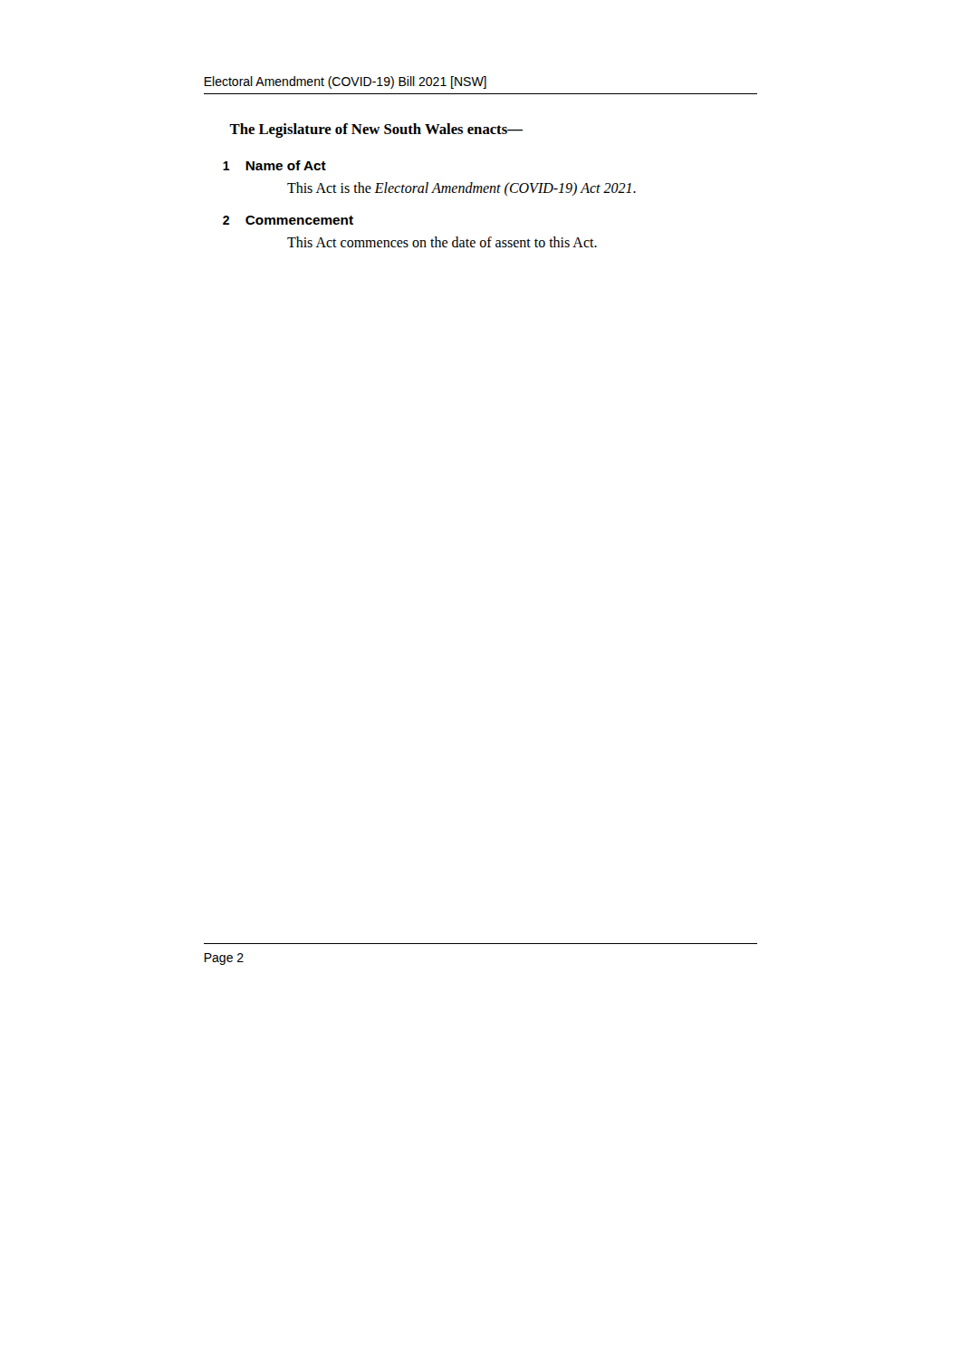Electoral Amendment (COVID-19) Bill 2021 [NSW]
The Legislature of New South Wales enacts—
1
Name of Act
This Act is the Electoral Amendment (COVID-19) Act 2021.
2
Commencement
This Act commences on the date of assent to this Act.
Page 2